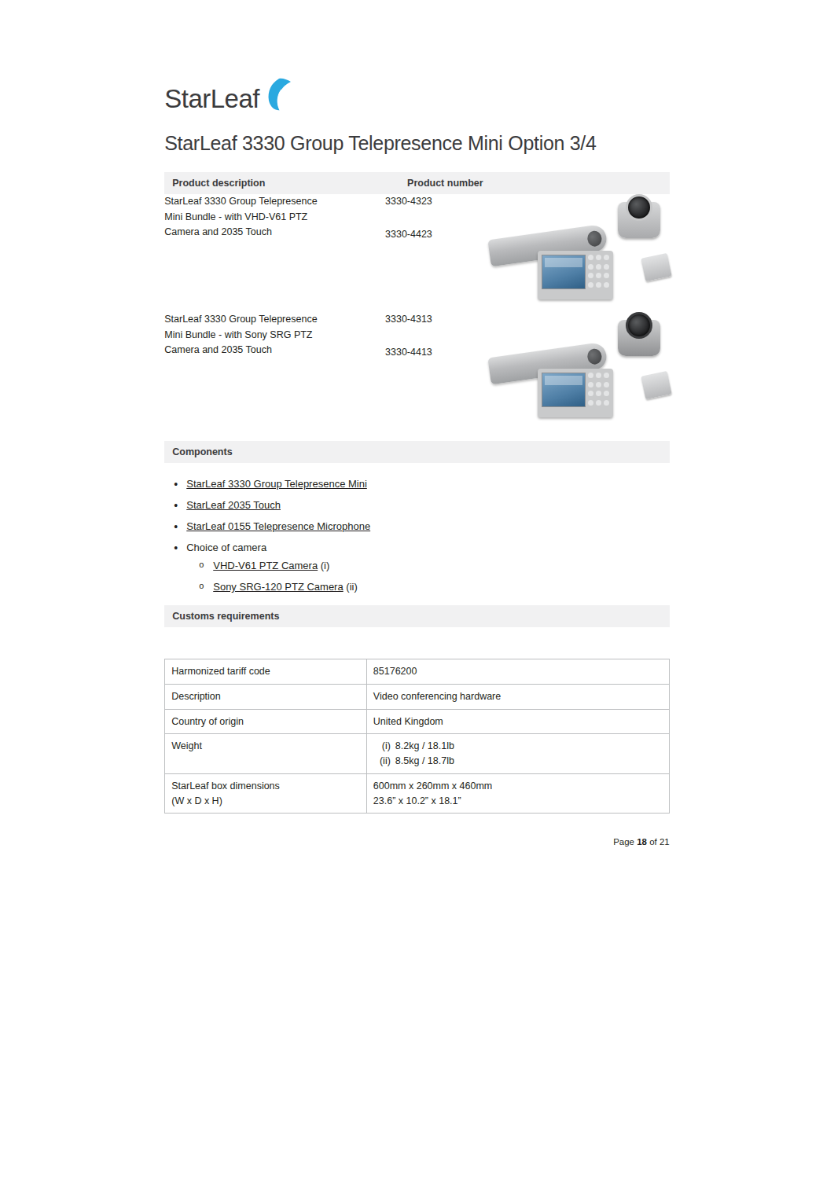StarLeaf
StarLeaf 3330 Group Telepresence Mini Option 3/4
Product description
Product number
| StarLeaf 3330 Group Telepresence Mini Bundle - with VHD-V61 PTZ Camera and 2035 Touch | 3330-4323 3330-4423 | |
| StarLeaf 3330 Group Telepresence Mini Bundle - with Sony SRG PTZ Camera and 2035 Touch | 3330-4313 3330-4413 | |
Components
StarLeaf 3330 Group Telepresence Mini
StarLeaf 2035 Touch
StarLeaf 0155 Telepresence Microphone
Choice of camera
VHD-V61 PTZ Camera (i)
Sony SRG-120 PTZ Camera (ii)
Customs requirements
| Harmonized tariff code | 85176200 |
| Description | Video conferencing hardware |
| Country of origin | United Kingdom |
| Weight | (i) 8.2kg / 18.1lb (ii) 8.5kg / 18.7lb |
| StarLeaf box dimensions (W x D x H) | 600mm x 260mm x 460mm 23.6” x 10.2” x 18.1” |
Page 18 of 21